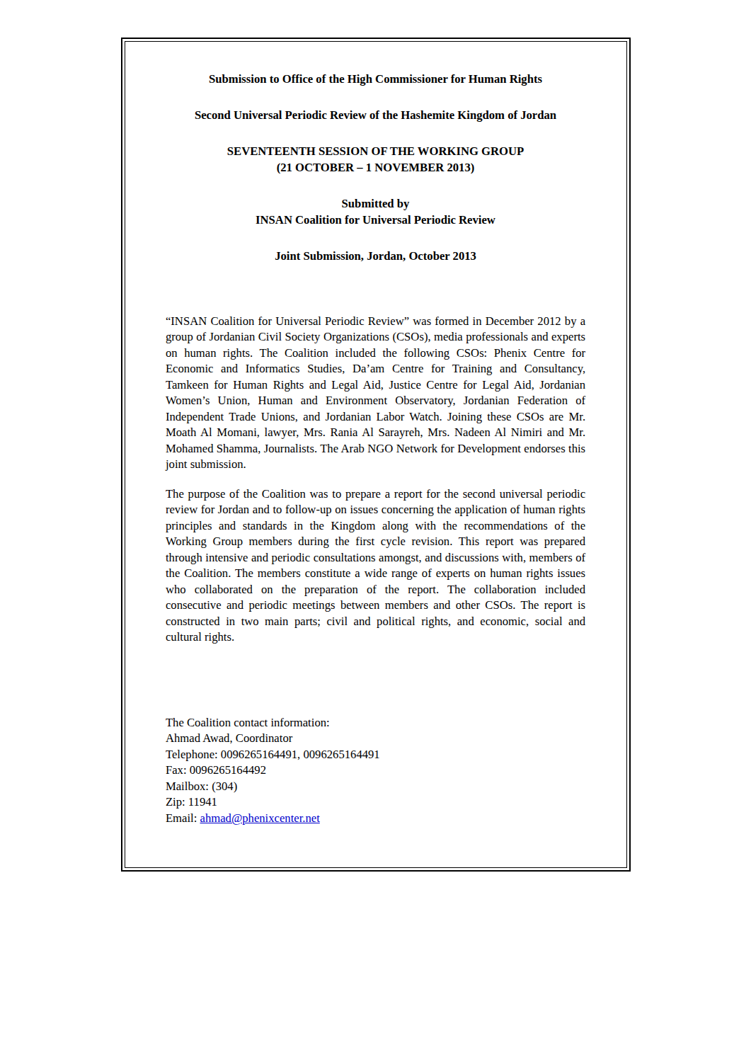Submission to Office of the High Commissioner for Human Rights
Second Universal Periodic Review of the Hashemite Kingdom of Jordan
SEVENTEENTH SESSION OF THE WORKING GROUP
(21 OCTOBER – 1 NOVEMBER 2013)
Submitted by
INSAN Coalition for Universal Periodic Review
Joint Submission, Jordan, October 2013
“INSAN Coalition for Universal Periodic Review” was formed in December 2012 by a group of Jordanian Civil Society Organizations (CSOs), media professionals and experts on human rights. The Coalition included the following CSOs: Phenix Centre for Economic and Informatics Studies, Da’am Centre for Training and Consultancy, Tamkeen for Human Rights and Legal Aid, Justice Centre for Legal Aid, Jordanian Women’s Union, Human and Environment Observatory, Jordanian Federation of Independent Trade Unions, and Jordanian Labor Watch. Joining these CSOs are Mr. Moath Al Momani, lawyer, Mrs. Rania Al Sarayreh, Mrs. Nadeen Al Nimiri and Mr. Mohamed Shamma, Journalists. The Arab NGO Network for Development endorses this joint submission.
The purpose of the Coalition was to prepare a report for the second universal periodic review for Jordan and to follow-up on issues concerning the application of human rights principles and standards in the Kingdom along with the recommendations of the Working Group members during the first cycle revision. This report was prepared through intensive and periodic consultations amongst, and discussions with, members of the Coalition. The members constitute a wide range of experts on human rights issues who collaborated on the preparation of the report. The collaboration included consecutive and periodic meetings between members and other CSOs. The report is constructed in two main parts; civil and political rights, and economic, social and cultural rights.
The Coalition contact information:
Ahmad Awad, Coordinator
Telephone: 0096265164491, 0096265164491
Fax: 0096265164492
Mailbox: (304)
Zip: 11941
Email: ahmad@phenixcenter.net